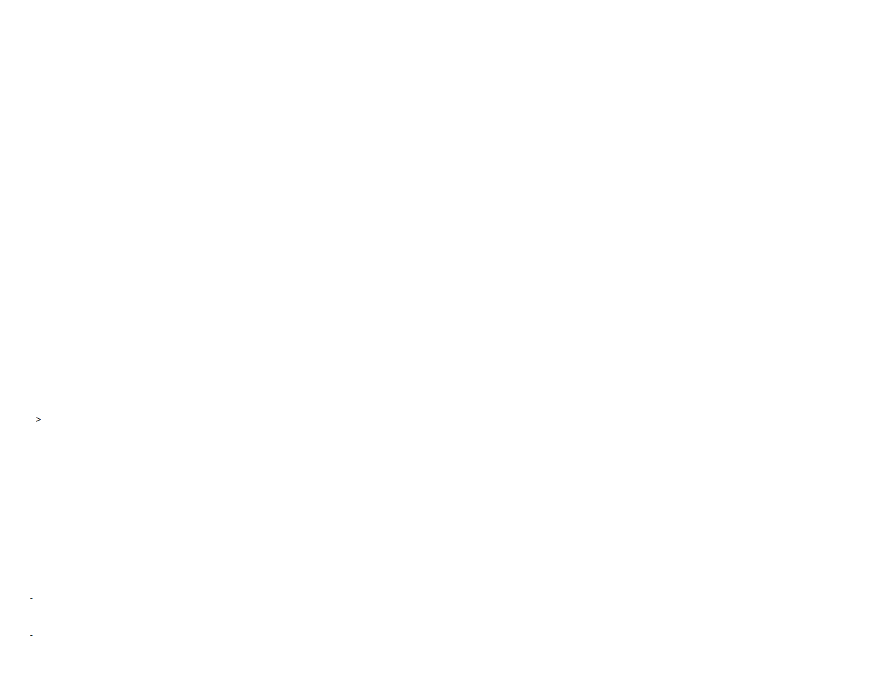> - -